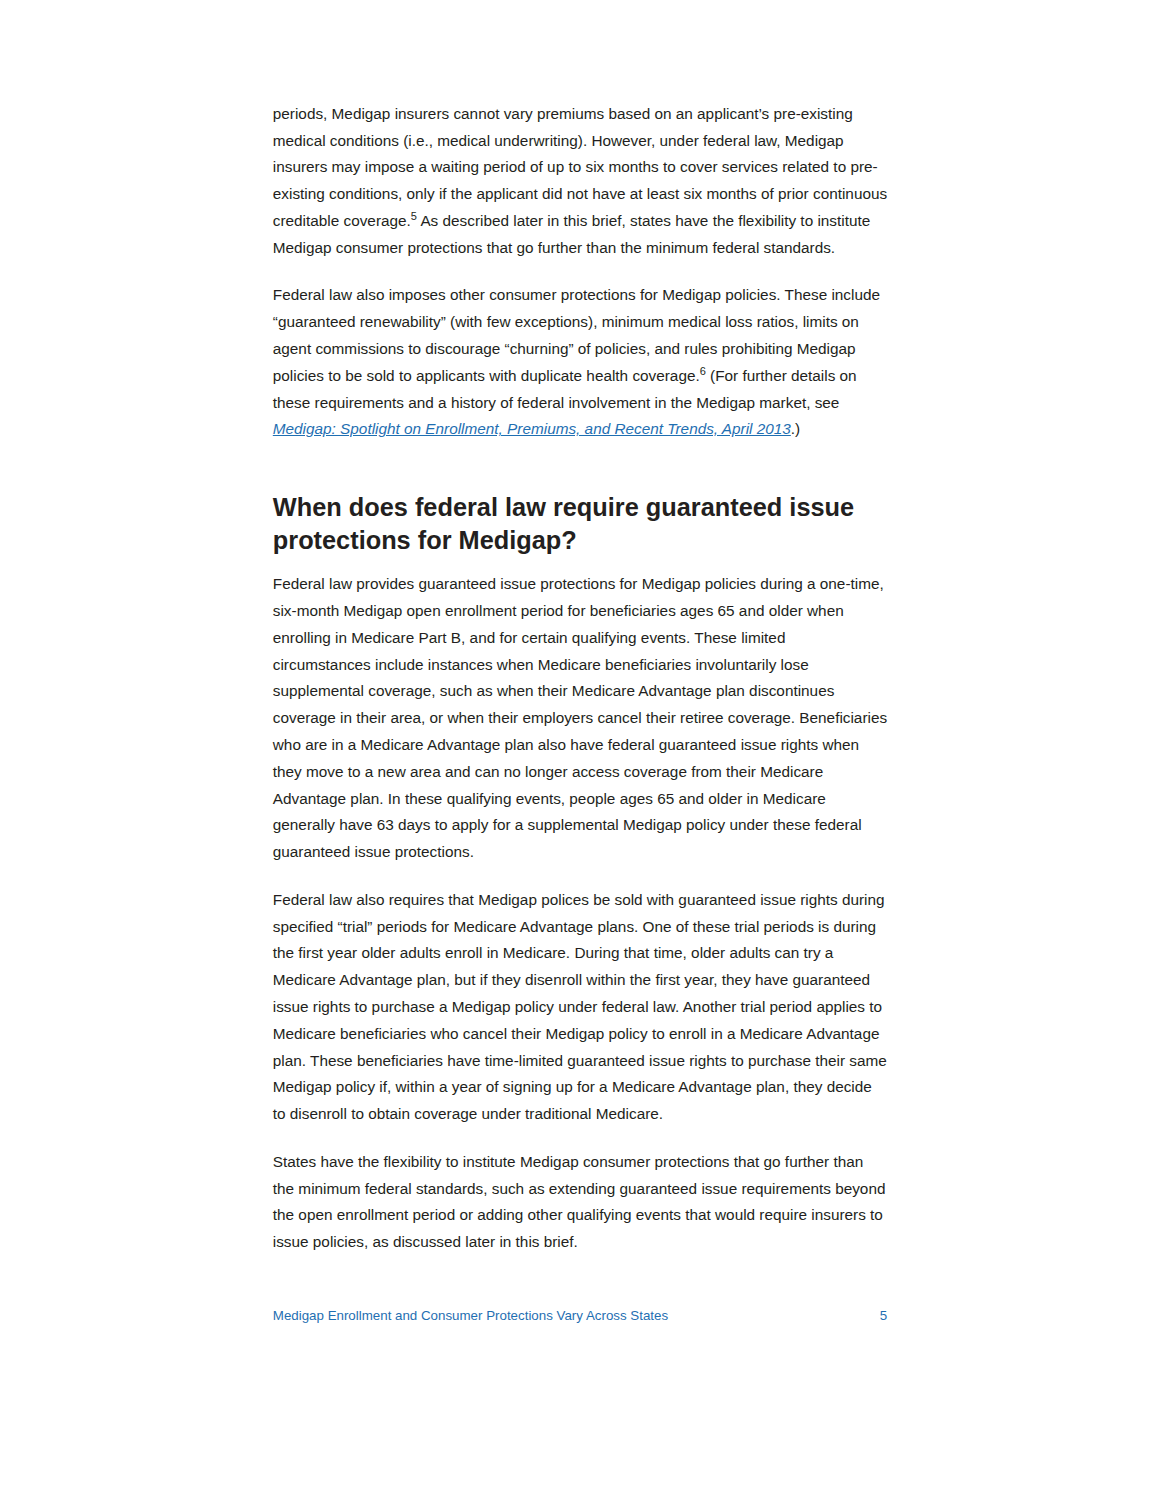periods, Medigap insurers cannot vary premiums based on an applicant’s pre-existing medical conditions (i.e., medical underwriting). However, under federal law, Medigap insurers may impose a waiting period of up to six months to cover services related to pre-existing conditions, only if the applicant did not have at least six months of prior continuous creditable coverage.5 As described later in this brief, states have the flexibility to institute Medigap consumer protections that go further than the minimum federal standards.
Federal law also imposes other consumer protections for Medigap policies. These include “guaranteed renewability” (with few exceptions), minimum medical loss ratios, limits on agent commissions to discourage “churning” of policies, and rules prohibiting Medigap policies to be sold to applicants with duplicate health coverage.6 (For further details on these requirements and a history of federal involvement in the Medigap market, see Medigap: Spotlight on Enrollment, Premiums, and Recent Trends, April 2013.)
When does federal law require guaranteed issue protections for Medigap?
Federal law provides guaranteed issue protections for Medigap policies during a one-time, six-month Medigap open enrollment period for beneficiaries ages 65 and older when enrolling in Medicare Part B, and for certain qualifying events. These limited circumstances include instances when Medicare beneficiaries involuntarily lose supplemental coverage, such as when their Medicare Advantage plan discontinues coverage in their area, or when their employers cancel their retiree coverage. Beneficiaries who are in a Medicare Advantage plan also have federal guaranteed issue rights when they move to a new area and can no longer access coverage from their Medicare Advantage plan. In these qualifying events, people ages 65 and older in Medicare generally have 63 days to apply for a supplemental Medigap policy under these federal guaranteed issue protections.
Federal law also requires that Medigap polices be sold with guaranteed issue rights during specified “trial” periods for Medicare Advantage plans. One of these trial periods is during the first year older adults enroll in Medicare. During that time, older adults can try a Medicare Advantage plan, but if they disenroll within the first year, they have guaranteed issue rights to purchase a Medigap policy under federal law. Another trial period applies to Medicare beneficiaries who cancel their Medigap policy to enroll in a Medicare Advantage plan. These beneficiaries have time-limited guaranteed issue rights to purchase their same Medigap policy if, within a year of signing up for a Medicare Advantage plan, they decide to disenroll to obtain coverage under traditional Medicare.
States have the flexibility to institute Medigap consumer protections that go further than the minimum federal standards, such as extending guaranteed issue requirements beyond the open enrollment period or adding other qualifying events that would require insurers to issue policies, as discussed later in this brief.
Medigap Enrollment and Consumer Protections Vary Across States 5